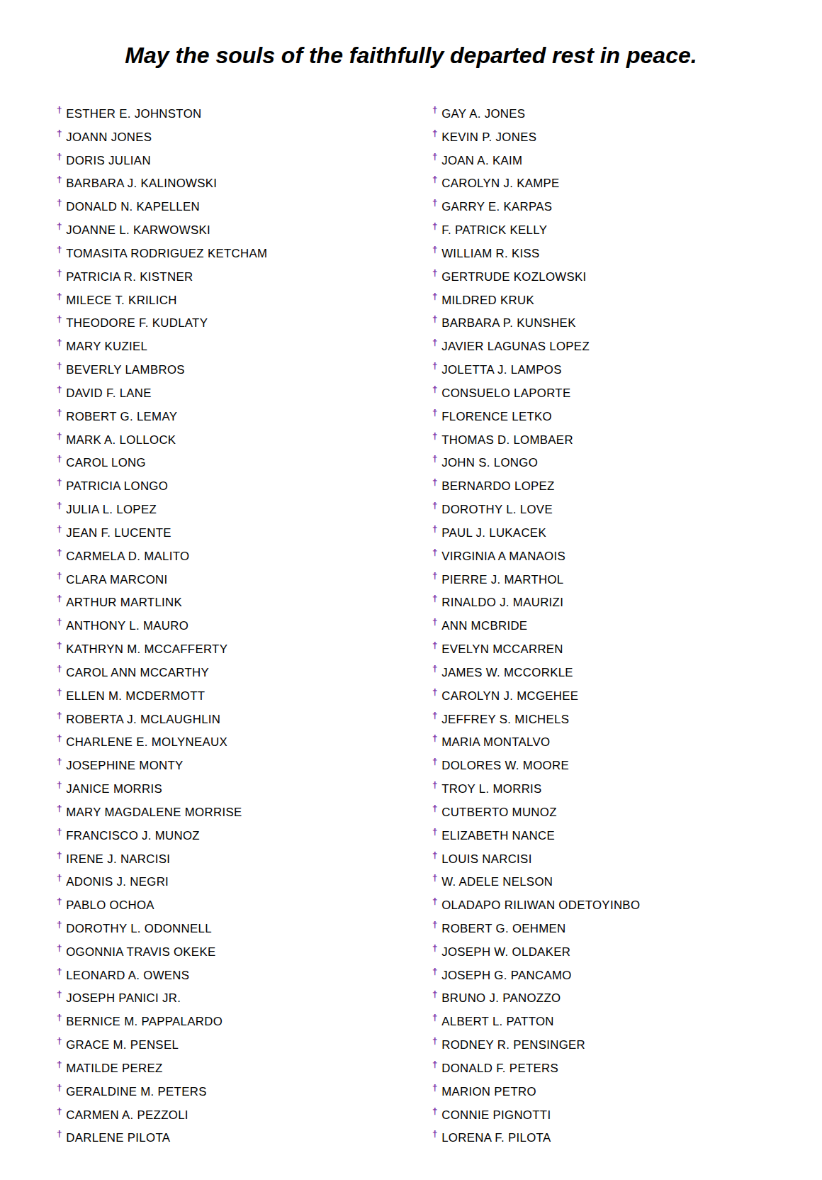May the souls of the faithfully departed rest in peace.
†ESTHER E. JOHNSTON
†JOANN JONES
†DORIS JULIAN
†BARBARA J. KALINOWSKI
†DONALD N. KAPELLEN
†JOANNE L. KARWOWSKI
†TOMASITA RODRIGUEZ KETCHAM
†PATRICIA R. KISTNER
†MILECE T. KRILICH
†THEODORE F. KUDLATY
†MARY KUZIEL
†BEVERLY LAMBROS
†DAVID F. LANE
†ROBERT G. LEMAY
†MARK A. LOLLOCK
†CAROL LONG
†PATRICIA LONGO
†JULIA L. LOPEZ
†JEAN F. LUCENTE
†CARMELA D. MALITO
†CLARA MARCONI
†ARTHUR MARTLINK
†ANTHONY L. MAURO
†KATHRYN M. MCCAFFERTY
†CAROL ANN MCCARTHY
†ELLEN M. MCDERMOTT
†ROBERTA J. MCLAUGHLIN
†CHARLENE E. MOLYNEAUX
†JOSEPHINE MONTY
†JANICE MORRIS
†MARY MAGDALENE MORRISE
†FRANCISCO J. MUNOZ
†IRENE J. NARCISI
†ADONIS J. NEGRI
†PABLO OCHOA
†DOROTHY L. ODONNELL
†OGONNIA TRAVIS OKEKE
†LEONARD A. OWENS
†JOSEPH PANICI JR.
†BERNICE M. PAPPALARDO
†GRACE M. PENSEL
†MATILDE PEREZ
†GERALDINE M. PETERS
†CARMEN A. PEZZOLI
†DARLENE PILOTA
†GAY A. JONES
†KEVIN P. JONES
†JOAN A. KAIM
†CAROLYN J. KAMPE
†GARRY E. KARPAS
†F. PATRICK KELLY
†WILLIAM R. KISS
†GERTRUDE KOZLOWSKI
†MILDRED KRUK
†BARBARA P. KUNSHEK
†JAVIER LAGUNAS LOPEZ
†JOLETTA J. LAMPOS
†CONSUELO LAPORTE
†FLORENCE LETKO
†THOMAS D. LOMBAER
†JOHN S. LONGO
†BERNARDO LOPEZ
†DOROTHY L. LOVE
†PAUL J. LUKACEK
†VIRGINIA A MANAOIS
†PIERRE J. MARTHOL
†RINALDO J. MAURIZI
†ANN MCBRIDE
†EVELYN MCCARREN
†JAMES W. MCCORKLE
†CAROLYN J. MCGEHEE
†JEFFREY S. MICHELS
†MARIA MONTALVO
†DOLORES W. MOORE
†TROY L. MORRIS
†CUTBERTO MUNOZ
†ELIZABETH NANCE
†LOUIS NARCISI
†W. ADELE NELSON
†OLADAPO RILIWAN ODETOYINBO
†ROBERT G. OEHMEN
†JOSEPH W. OLDAKER
†JOSEPH G. PANCAMO
†BRUNO J. PANOZZO
†ALBERT L. PATTON
†RODNEY R. PENSINGER
†DONALD F. PETERS
†MARION PETRO
†CONNIE PIGNOTTI
†LORENA F. PILOTA